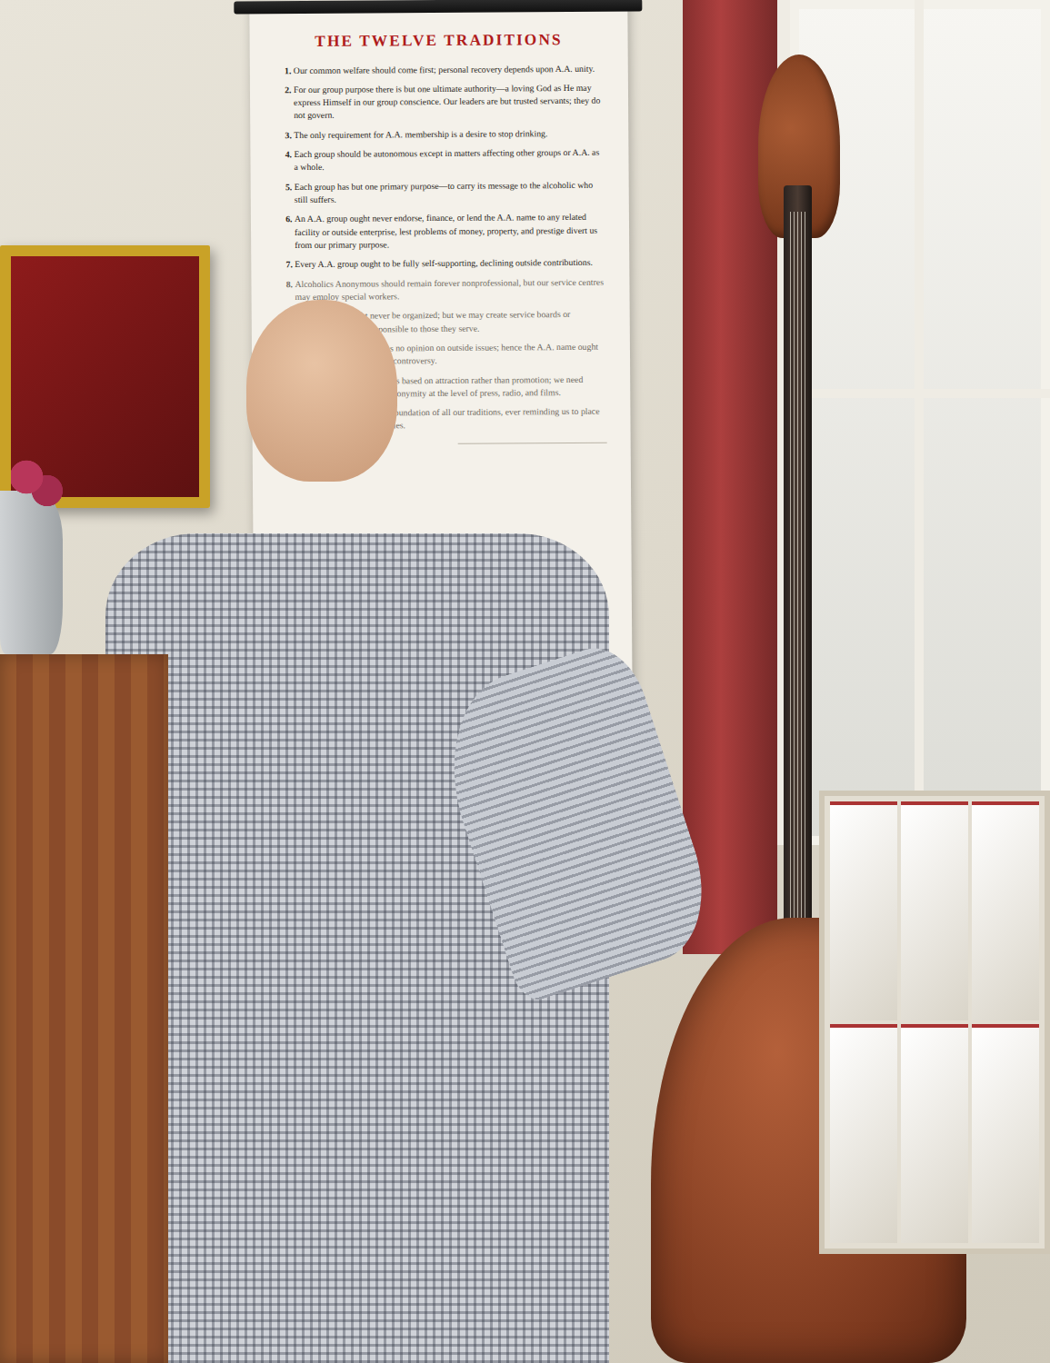The Twelve Traditions
Our common welfare should come first; personal recovery depends upon A.A. unity.
For our group purpose there is but one ultimate authority—a loving God as He may express Himself in our group conscience. Our leaders are but trusted servants; they do not govern.
The only requirement for A.A. membership is a desire to stop drinking.
Each group should be autonomous except in matters affecting other groups or A.A. as a whole.
Each group has but one primary purpose—to carry its message to the alcoholic who still suffers.
An A.A. group ought never endorse, finance, or lend the A.A. name to any related facility or outside enterprise, lest problems of money, property, and prestige divert us from our primary purpose.
Every A.A. group ought to be fully self-supporting, declining outside contributions.
Alcoholics Anonymous should remain forever nonprofessional, but our service centres may employ special workers.
A.A., as such, ought never be organized; but we may create service boards or committees directly responsible to those they serve.
Alcoholics Anonymous has no opinion on outside issues; hence the A.A. name ought never be drawn into public controversy.
Our public relations policy is based on attraction rather than promotion; we need always maintain personal anonymity at the level of press, radio, and films.
Anonymity is the spiritual foundation of all our traditions, ever reminding us to place principles before personalities.